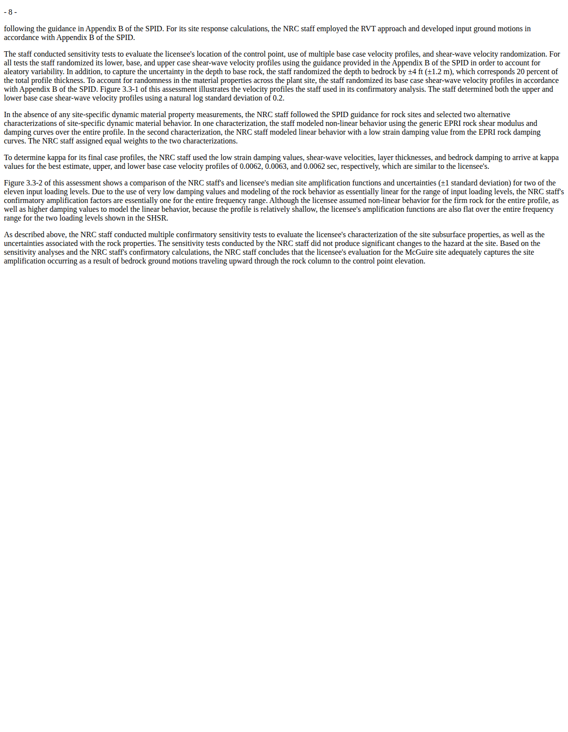- 8 -
following the guidance in Appendix B of the SPID. For its site response calculations, the NRC staff employed the RVT approach and developed input ground motions in accordance with Appendix B of the SPID.
The staff conducted sensitivity tests to evaluate the licensee's location of the control point, use of multiple base case velocity profiles, and shear-wave velocity randomization. For all tests the staff randomized its lower, base, and upper case shear-wave velocity profiles using the guidance provided in the Appendix B of the SPID in order to account for aleatory variability. In addition, to capture the uncertainty in the depth to base rock, the staff randomized the depth to bedrock by ±4 ft (±1.2 m), which corresponds 20 percent of the total profile thickness. To account for randomness in the material properties across the plant site, the staff randomized its base case shear-wave velocity profiles in accordance with Appendix B of the SPID. Figure 3.3-1 of this assessment illustrates the velocity profiles the staff used in its confirmatory analysis. The staff determined both the upper and lower base case shear-wave velocity profiles using a natural log standard deviation of 0.2.
In the absence of any site-specific dynamic material property measurements, the NRC staff followed the SPID guidance for rock sites and selected two alternative characterizations of site-specific dynamic material behavior. In one characterization, the staff modeled non-linear behavior using the generic EPRI rock shear modulus and damping curves over the entire profile. In the second characterization, the NRC staff modeled linear behavior with a low strain damping value from the EPRI rock damping curves. The NRC staff assigned equal weights to the two characterizations.
To determine kappa for its final case profiles, the NRC staff used the low strain damping values, shear-wave velocities, layer thicknesses, and bedrock damping to arrive at kappa values for the best estimate, upper, and lower base case velocity profiles of 0.0062, 0.0063, and 0.0062 sec, respectively, which are similar to the licensee's.
Figure 3.3-2 of this assessment shows a comparison of the NRC staff's and licensee's median site amplification functions and uncertainties (±1 standard deviation) for two of the eleven input loading levels. Due to the use of very low damping values and modeling of the rock behavior as essentially linear for the range of input loading levels, the NRC staff's confirmatory amplification factors are essentially one for the entire frequency range. Although the licensee assumed non-linear behavior for the firm rock for the entire profile, as well as higher damping values to model the linear behavior, because the profile is relatively shallow, the licensee's amplification functions are also flat over the entire frequency range for the two loading levels shown in the SHSR.
As described above, the NRC staff conducted multiple confirmatory sensitivity tests to evaluate the licensee's characterization of the site subsurface properties, as well as the uncertainties associated with the rock properties. The sensitivity tests conducted by the NRC staff did not produce significant changes to the hazard at the site. Based on the sensitivity analyses and the NRC staff's confirmatory calculations, the NRC staff concludes that the licensee's evaluation for the McGuire site adequately captures the site amplification occurring as a result of bedrock ground motions traveling upward through the rock column to the control point elevation.